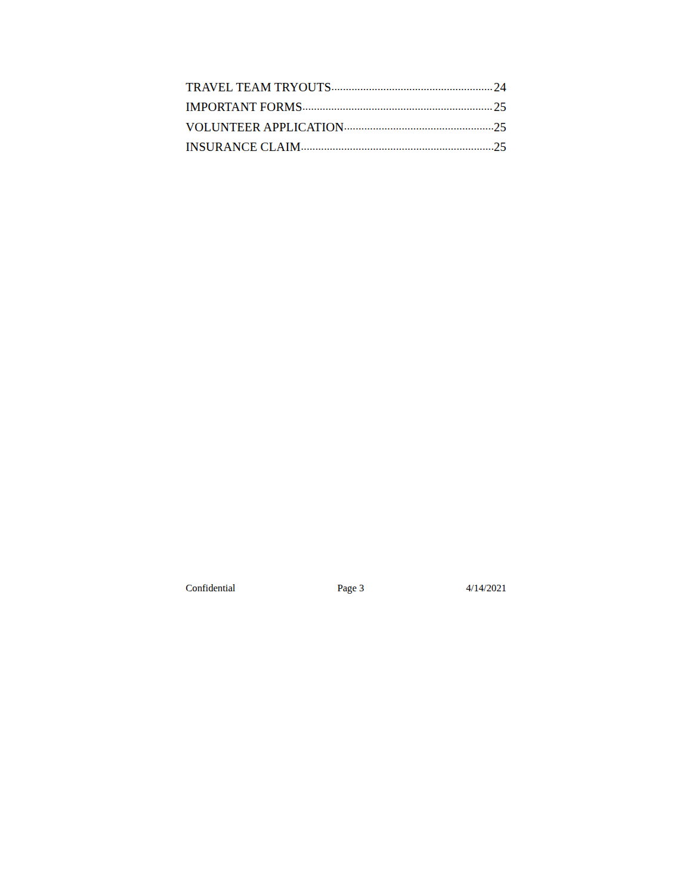TRAVEL TEAM TRYOUTS ....................................................................................... 24
IMPORTANT FORMS ............................................................................................. 25
VOLUNTEER APPLICATION ................................................................................. 25
INSURANCE CLAIM .............................................................................................. 25
Confidential Page 3 4/14/2021